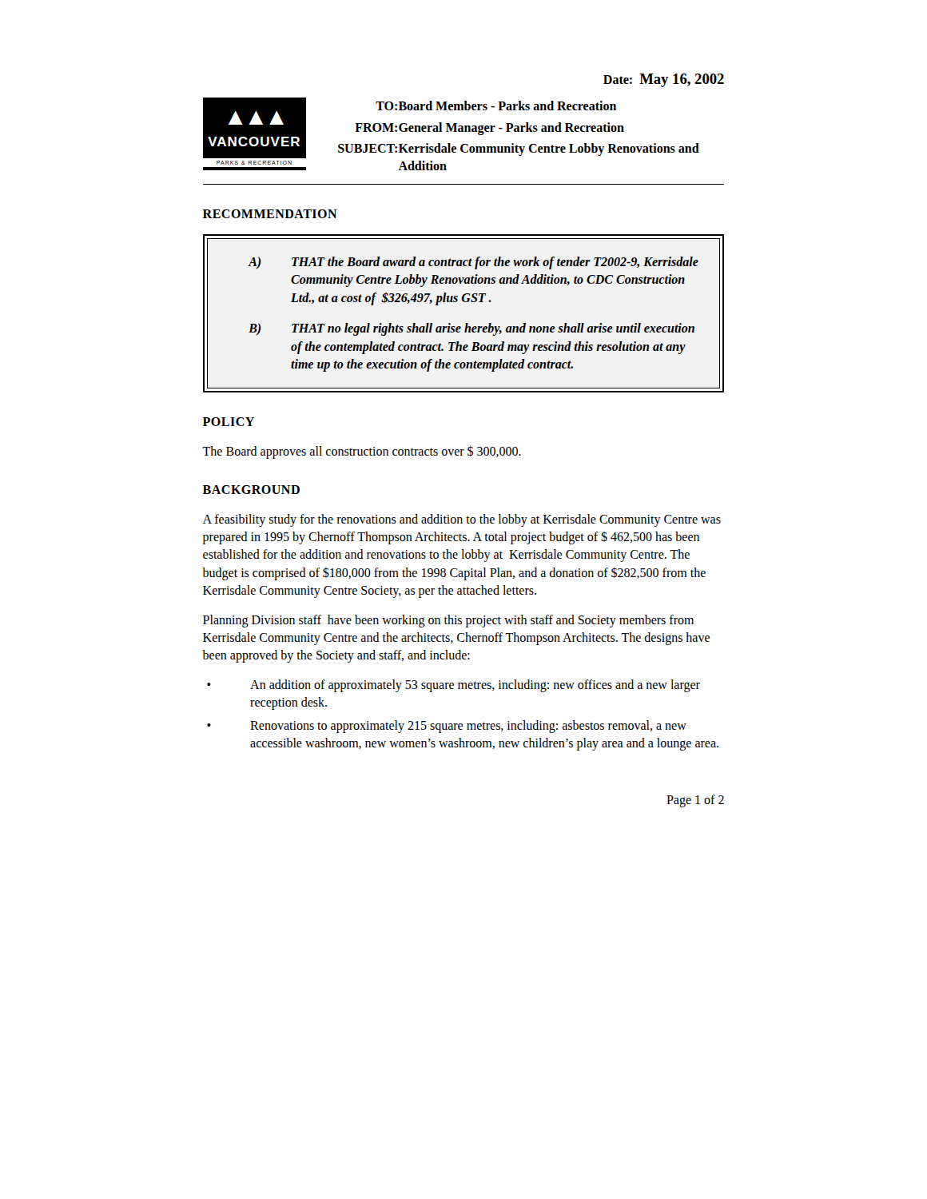Date: May 16, 2002
| ▲▲▲ VANCOUVER PARKS & RECREATION | TO: | Board Members - Parks and Recreation |
| FROM: | General Manager - Parks and Recreation |
| SUBJECT: | Kerrisdale Community Centre Lobby Renovations and Addition |
RECOMMENDATION
A)
THAT the Board award a contract for the work of tender T2002-9, Kerrisdale Community Centre Lobby Renovations and Addition, to CDC Construction Ltd., at a cost of $326,497, plus GST .
B)
THAT no legal rights shall arise hereby, and none shall arise until execution of the contemplated contract. The Board may rescind this resolution at any time up to the execution of the contemplated contract.
POLICY
The Board approves all construction contracts over $ 300,000.
BACKGROUND
A feasibility study for the renovations and addition to the lobby at Kerrisdale Community Centre was prepared in 1995 by Chernoff Thompson Architects. A total project budget of $ 462,500 has been established for the addition and renovations to the lobby at Kerrisdale Community Centre. The budget is comprised of $180,000 from the 1998 Capital Plan, and a donation of $282,500 from the Kerrisdale Community Centre Society, as per the attached letters.
Planning Division staff have been working on this project with staff and Society members from Kerrisdale Community Centre and the architects, Chernoff Thompson Architects. The designs have been approved by the Society and staff, and include:
An addition of approximately 53 square metres, including: new offices and a new larger reception desk.
Renovations to approximately 215 square metres, including: asbestos removal, a new accessible washroom, new women’s washroom, new children’s play area and a lounge area.
Page 1 of 2